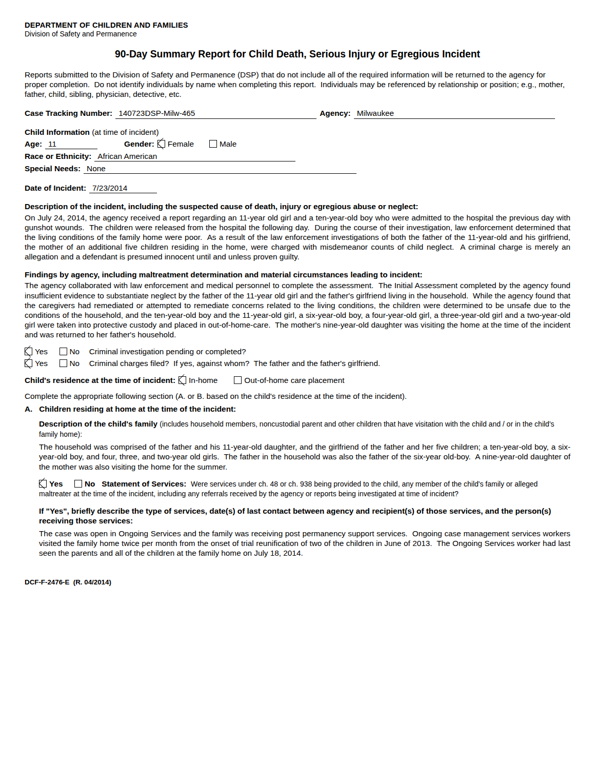DEPARTMENT OF CHILDREN AND FAMILIES
Division of Safety and Permanence
90-Day Summary Report for Child Death, Serious Injury or Egregious Incident
Reports submitted to the Division of Safety and Permanence (DSP) that do not include all of the required information will be returned to the agency for proper completion. Do not identify individuals by name when completing this report. Individuals may be referenced by relationship or position; e.g., mother, father, child, sibling, physician, detective, etc.
Case Tracking Number: 140723DSP-Milw-465 Agency: Milwaukee
Child Information (at time of incident)
Age: 11 Gender: Female Male
Race or Ethnicity: African American
Special Needs: None
Date of Incident: 7/23/2014
Description of the incident, including the suspected cause of death, injury or egregious abuse or neglect:
On July 24, 2014, the agency received a report regarding an 11-year old girl and a ten-year-old boy who were admitted to the hospital the previous day with gunshot wounds. The children were released from the hospital the following day. During the course of their investigation, law enforcement determined that the living conditions of the family home were poor. As a result of the law enforcement investigations of both the father of the 11-year-old and his girlfriend, the mother of an additional five children residing in the home, were charged with misdemeanor counts of child neglect. A criminal charge is merely an allegation and a defendant is presumed innocent until and unless proven guilty.
Findings by agency, including maltreatment determination and material circumstances leading to incident:
The agency collaborated with law enforcement and medical personnel to complete the assessment. The Initial Assessment completed by the agency found insufficient evidence to substantiate neglect by the father of the 11-year old girl and the father's girlfriend living in the household. While the agency found that the caregivers had remediated or attempted to remediate concerns related to the living conditions, the children were determined to be unsafe due to the conditions of the household, and the ten-year-old boy and the 11-year-old girl, a six-year-old boy, a four-year-old girl, a three-year-old girl and a two-year-old girl were taken into protective custody and placed in out-of-home-care. The mother's nine-year-old daughter was visiting the home at the time of the incident and was returned to her father's household.
Yes No Criminal investigation pending or completed?
Yes No Criminal charges filed? If yes, against whom? The father and the father's girlfriend.
Child's residence at the time of incident: In-home Out-of-home care placement
Complete the appropriate following section (A. or B. based on the child's residence at the time of the incident).
A. Children residing at home at the time of the incident:
Description of the child's family (includes household members, noncustodial parent and other children that have visitation with the child and / or in the child's family home):
The household was comprised of the father and his 11-year-old daughter, and the girlfriend of the father and her five children; a ten-year-old boy, a six-year-old boy, and four, three, and two-year old girls. The father in the household was also the father of the six-year old-boy. A nine-year-old daughter of the mother was also visiting the home for the summer.
Yes No Statement of Services: Were services under ch. 48 or ch. 938 being provided to the child, any member of the child's family or alleged maltreater at the time of the incident, including any referrals received by the agency or reports being investigated at time of incident?
If "Yes", briefly describe the type of services, date(s) of last contact between agency and recipient(s) of those services, and the person(s) receiving those services:
The case was open in Ongoing Services and the family was receiving post permanency support services. Ongoing case management services workers visited the family home twice per month from the onset of trial reunification of two of the children in June of 2013. The Ongoing Services worker had last seen the parents and all of the children at the family home on July 18, 2014.
DCF-F-2476-E (R. 04/2014)